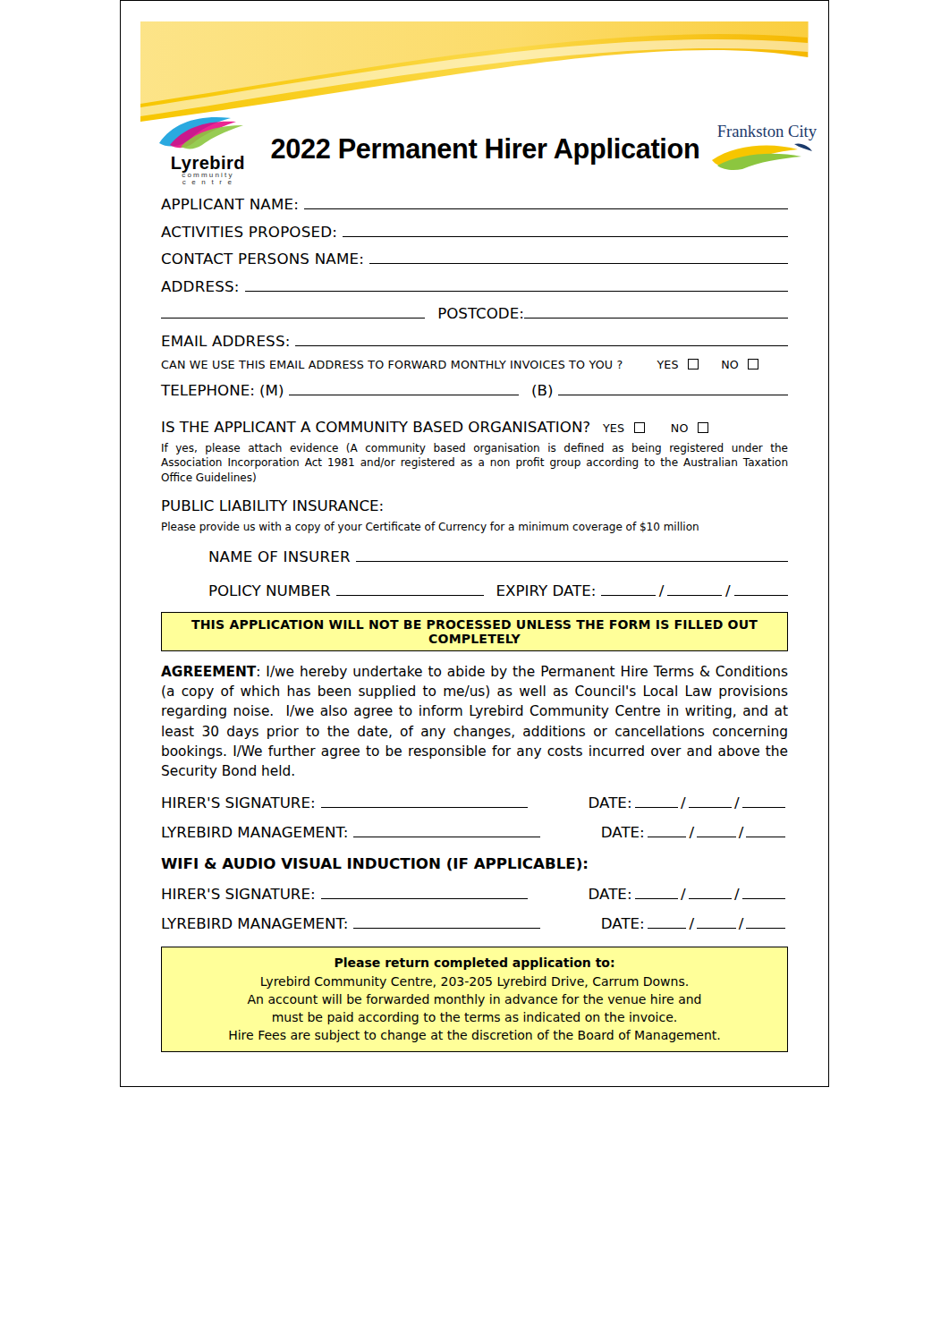Lyrebird
community
c e n t r e
2022 Permanent Hirer Application
Frankston City
APPLICANT NAME:
ACTIVITIES PROPOSED:
CONTACT PERSONS NAME:
ADDRESS:
POSTCODE:
EMAIL ADDRESS:
CAN WE USE THIS EMAIL ADDRESS TO FORWARD MONTHLY INVOICES TO YOU ? YES NO
TELEPHONE: (M) (B)
IS THE APPLICANT A COMMUNITY BASED ORGANISATION? YES NO
If yes, please attach evidence (A community based organisation is defined as being registered under the Association Incorporation Act 1981 and/or registered as a non profit group according to the Australian Taxation Office Guidelines)
PUBLIC LIABILITY INSURANCE:
Please provide us with a copy of your Certificate of Currency for a minimum coverage of $10 million
NAME OF INSURER
POLICY NUMBER EXPIRY DATE: / /
THIS APPLICATION WILL NOT BE PROCESSED UNLESS THE FORM IS FILLED OUT COMPLETELY
AGREEMENT: I/we hereby undertake to abide by the Permanent Hire Terms & Conditions (a copy of which has been supplied to me/us) as well as Council's Local Law provisions regarding noise. I/we also agree to inform Lyrebird Community Centre in writing, and at least 30 days prior to the date, of any changes, additions or cancellations concerning bookings. I/We further agree to be responsible for any costs incurred over and above the Security Bond held.
HIRER'S SIGNATURE: DATE: / /
LYREBIRD MANAGEMENT: DATE: / /
WIFI & AUDIO VISUAL INDUCTION (IF APPLICABLE):
HIRER'S SIGNATURE: DATE: / /
LYREBIRD MANAGEMENT: DATE: / /
Please return completed application to:
Lyrebird Community Centre, 203-205 Lyrebird Drive, Carrum Downs.
An account will be forwarded monthly in advance for the venue hire and
must be paid according to the terms as indicated on the invoice.
Hire Fees are subject to change at the discretion of the Board of Management.